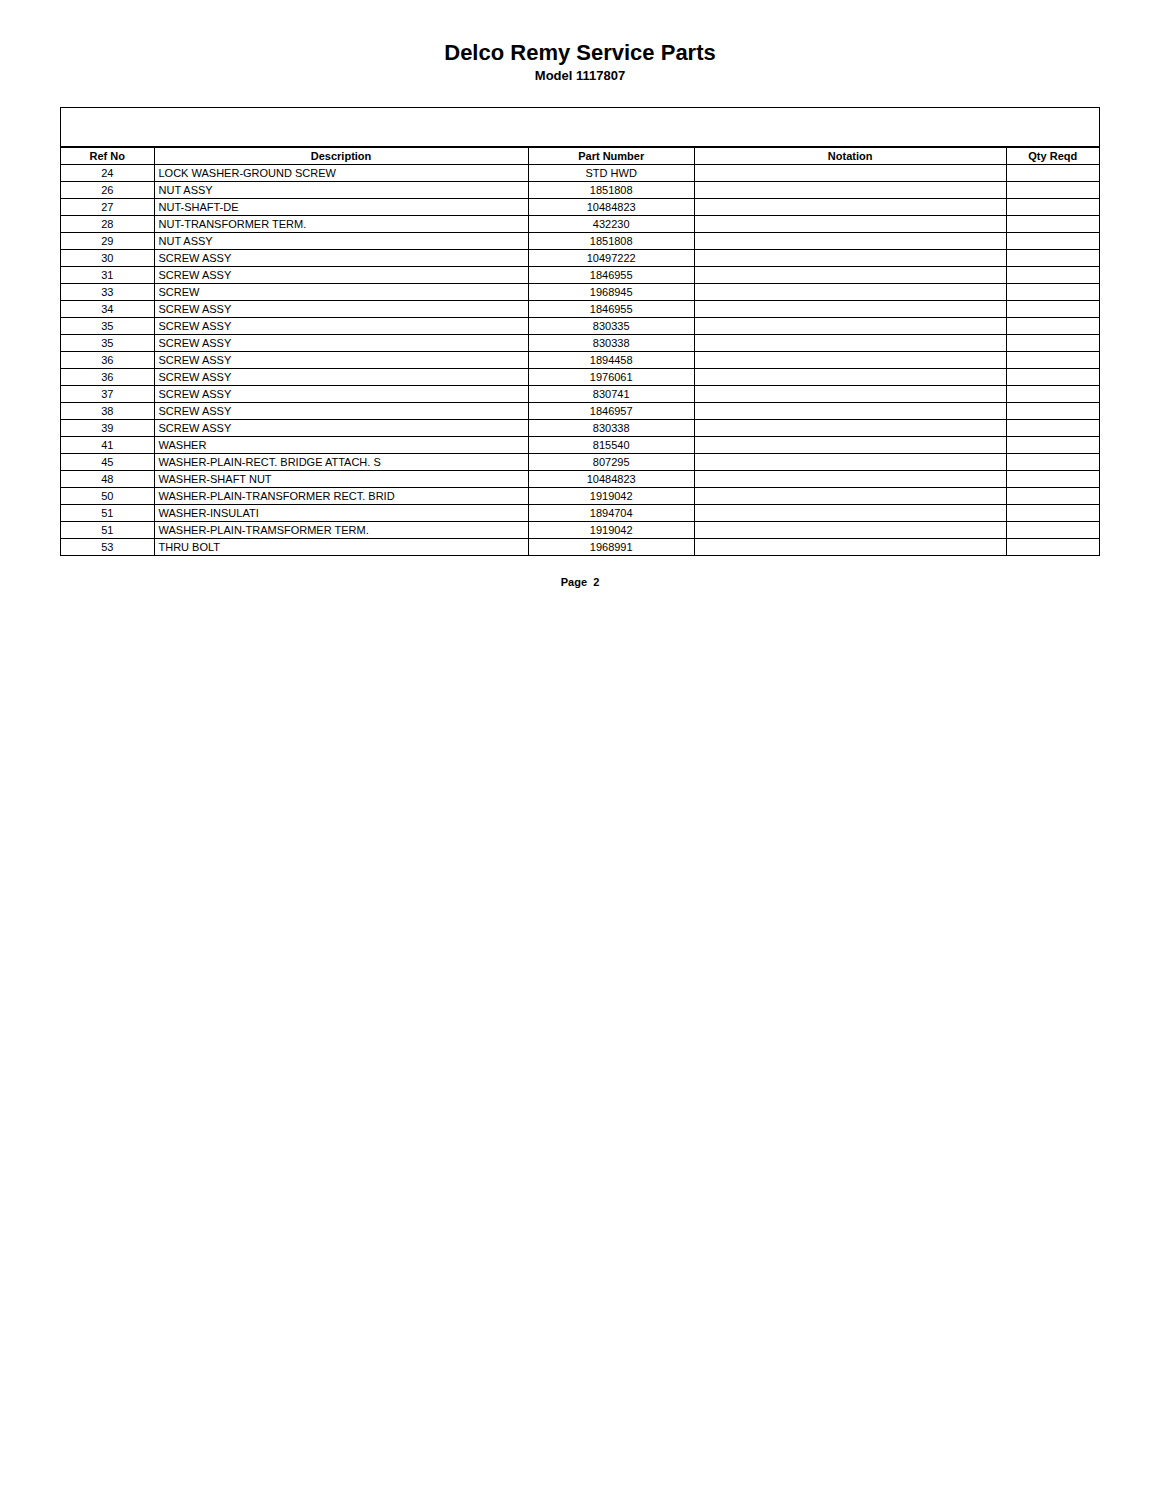Delco Remy Service Parts
Model 1117807
| Ref No | Description | Part Number | Notation | Qty Reqd |
| --- | --- | --- | --- | --- |
| 24 | LOCK WASHER-GROUND SCREW | STD HWD | | |
| 26 | NUT ASSY | 1851808 | | |
| 27 | NUT-SHAFT-DE | 10484823 | | |
| 28 | NUT-TRANSFORMER TERM. | 432230 | | |
| 29 | NUT ASSY | 1851808 | | |
| 30 | SCREW ASSY | 10497222 | | |
| 31 | SCREW ASSY | 1846955 | | |
| 33 | SCREW | 1968945 | | |
| 34 | SCREW ASSY | 1846955 | | |
| 35 | SCREW ASSY | 830335 | | |
| 35 | SCREW ASSY | 830338 | | |
| 36 | SCREW ASSY | 1894458 | | |
| 36 | SCREW ASSY | 1976061 | | |
| 37 | SCREW ASSY | 830741 | | |
| 38 | SCREW ASSY | 1846957 | | |
| 39 | SCREW ASSY | 830338 | | |
| 41 | WASHER | 815540 | | |
| 45 | WASHER-PLAIN-RECT. BRIDGE ATTACH. S | 807295 | | |
| 48 | WASHER-SHAFT NUT | 10484823 | | |
| 50 | WASHER-PLAIN-TRANSFORMER RECT. BRID | 1919042 | | |
| 51 | WASHER-INSULATI | 1894704 | | |
| 51 | WASHER-PLAIN-TRAMSFORMER TERM. | 1919042 | | |
| 53 | THRU BOLT | 1968991 | | |
Page 2